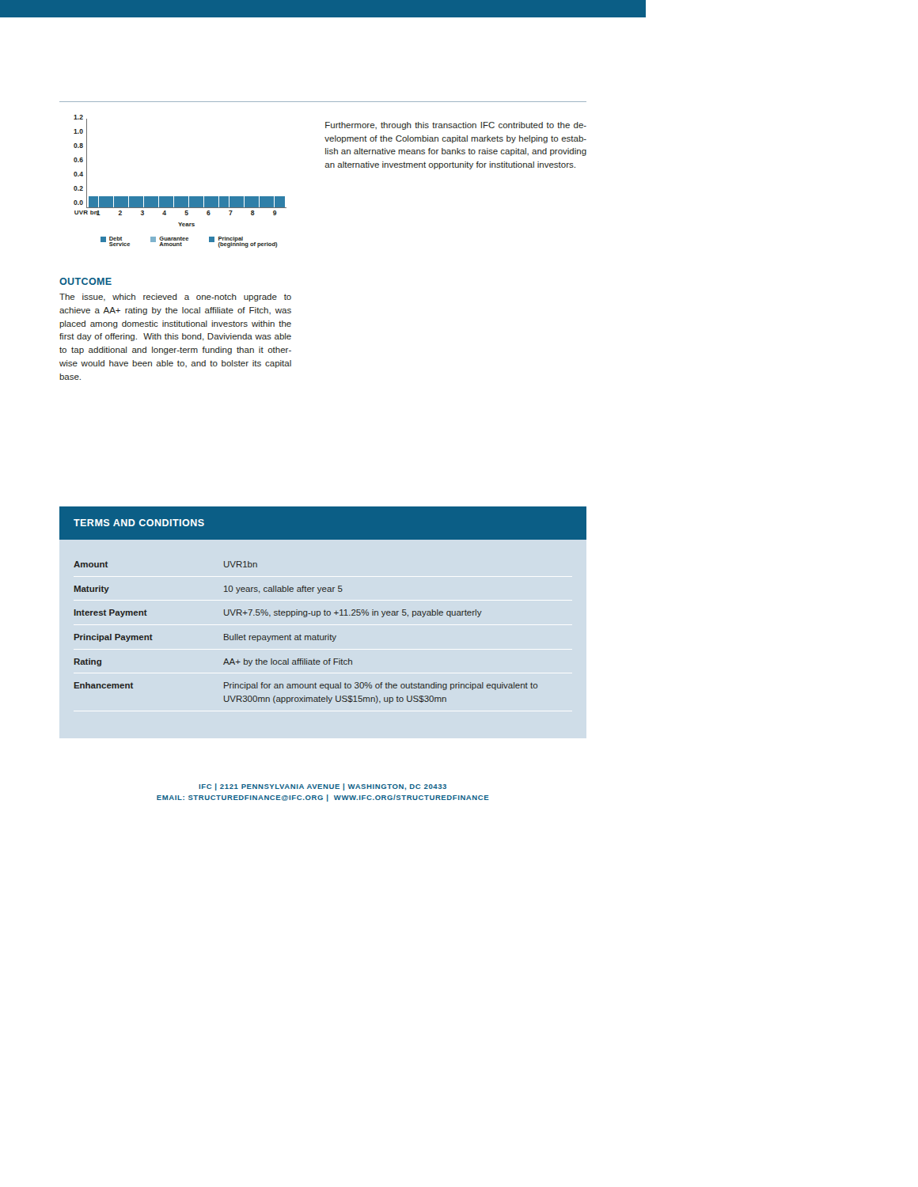1.2 1.0 0.8 0.6 0.4 0.2 0.0
UVR bn 1 2 3 4 5 6 7 8 9
Years
DebtService
GuaranteeAmount
Principal(beginning of period)
Outcome
The issue, which recieved a one-notch upgrade to achieve a AA+ rating by the local affiliate of Fitch, was placed among domestic institutional investors within the first day of offering. With this bond, Davivienda was able to tap additional and longer-term funding than it otherwise would have been able to, and to bolster its capital base.
Furthermore, through this transaction IFC contributed to the development of the Colombian capital markets by helping to establish an alternative means for banks to raise capital, and providing an alternative investment opportunity for institutional investors.
Terms and Conditions
| Amount | UVR1bn |
| Maturity | 10 years, callable after year 5 |
| Interest Payment | UVR+7.5%, stepping-up to +11.25% in year 5, payable quarterly |
| Principal Payment | Bullet repayment at maturity |
| Rating | AA+ by the local affiliate of Fitch |
| Enhancement | Principal for an amount equal to 30% of the outstanding principal equivalent to UVR300mn (approximately US$15mn), up to US$30mn |
IFC | 2121 PENNSYLVANIA AVENUE | WASHINGTON, DC 20433
EMAIL: STRUCTUREDFINANCE@IFC.ORG | WWW.IFC.ORG/STRUCTUREDFINANCE